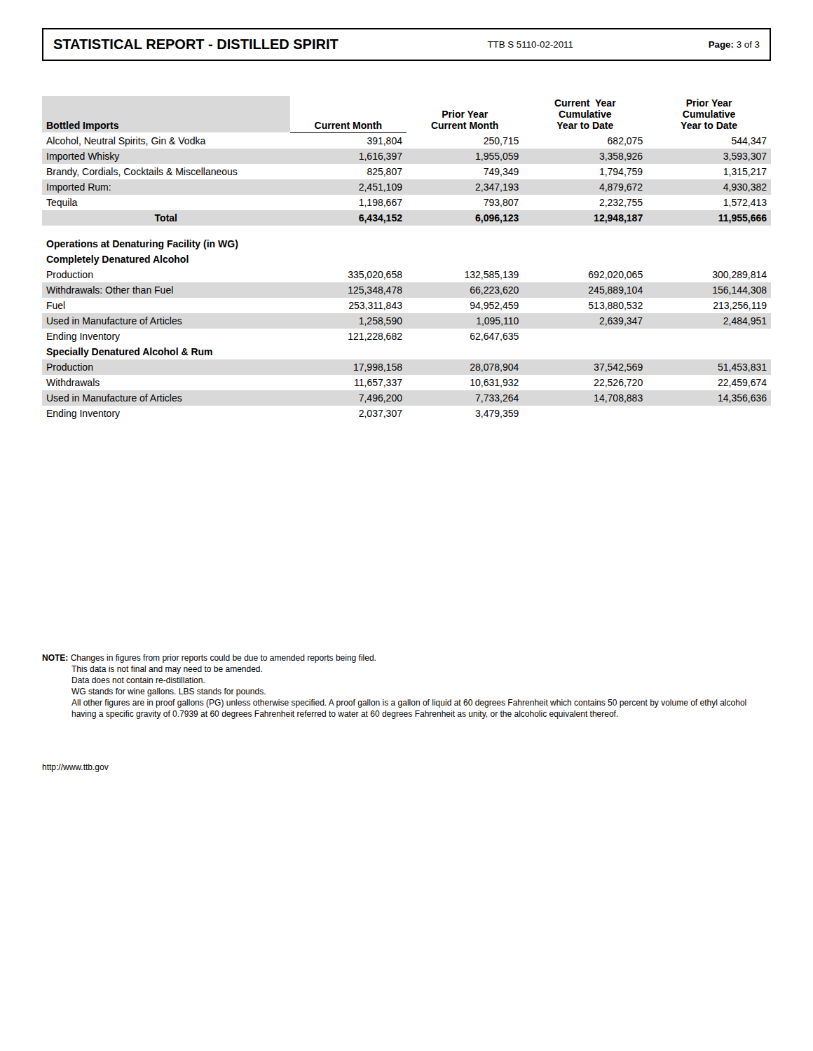STATISTICAL REPORT - DISTILLED SPIRIT
TTB S 5110-02-2011
Page: 3 of 3
| Bottled Imports | Current Month | Prior Year Current Month | Current Year Cumulative Year to Date | Prior Year Cumulative Year to Date |
| --- | --- | --- | --- | --- |
| Alcohol, Neutral Spirits, Gin & Vodka | 391,804 | 250,715 | 682,075 | 544,347 |
| Imported Whisky | 1,616,397 | 1,955,059 | 3,358,926 | 3,593,307 |
| Brandy, Cordials, Cocktails & Miscellaneous | 825,807 | 749,349 | 1,794,759 | 1,315,217 |
| Imported Rum: | 2,451,109 | 2,347,193 | 4,879,672 | 4,930,382 |
| Tequila | 1,198,667 | 793,807 | 2,232,755 | 1,572,413 |
| Total | 6,434,152 | 6,096,123 | 12,948,187 | 11,955,666 |
| Operations at Denaturing Facility (in WG) |
| Completely Denatured Alcohol |
| Production | 335,020,658 | 132,585,139 | 692,020,065 | 300,289,814 |
| Withdrawals: Other than Fuel | 125,348,478 | 66,223,620 | 245,889,104 | 156,144,308 |
| Fuel | 253,311,843 | 94,952,459 | 513,880,532 | 213,256,119 |
| Used in Manufacture of Articles | 1,258,590 | 1,095,110 | 2,639,347 | 2,484,951 |
| Ending Inventory | 121,228,682 | 62,647,635 | | |
| Specially Denatured Alcohol & Rum |
| Production | 17,998,158 | 28,078,904 | 37,542,569 | 51,453,831 |
| Withdrawals | 11,657,337 | 10,631,932 | 22,526,720 | 22,459,674 |
| Used in Manufacture of Articles | 7,496,200 | 7,733,264 | 14,708,883 | 14,356,636 |
| Ending Inventory | 2,037,307 | 3,479,359 | | |
NOTE: Changes in figures from prior reports could be due to amended reports being filed.
This data is not final and may need to be amended.
Data does not contain re-distillation.
WG stands for wine gallons. LBS stands for pounds.
All other figures are in proof gallons (PG) unless otherwise specified. A proof gallon is a gallon of liquid at 60 degrees Fahrenheit which contains 50 percent by volume of ethyl alcohol having a specific gravity of 0.7939 at 60 degrees Fahrenheit referred to water at 60 degrees Fahrenheit as unity, or the alcoholic equivalent thereof.
http://www.ttb.gov